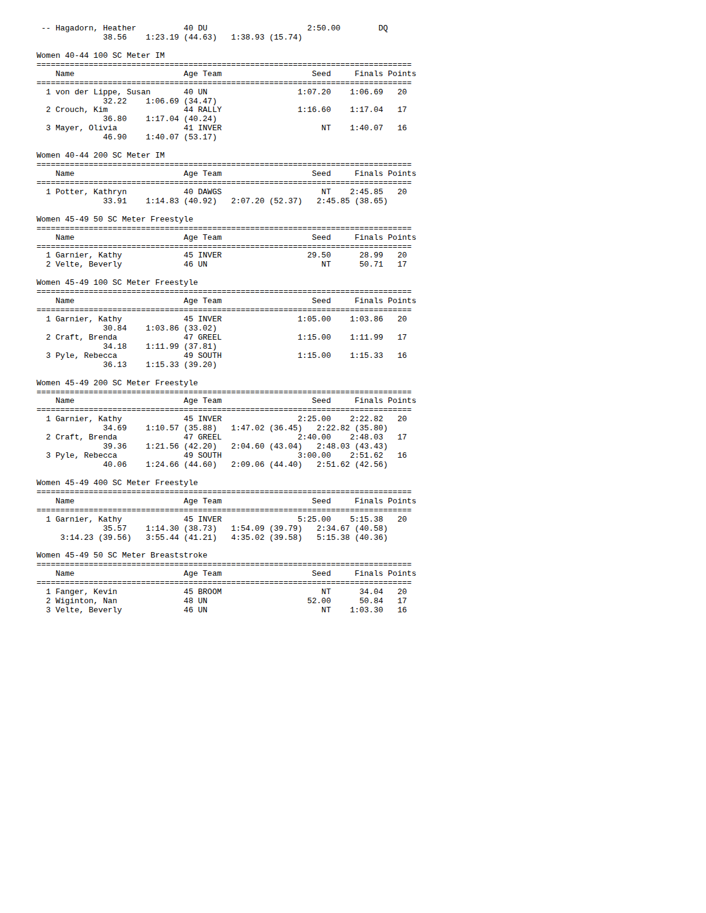-- Hagadorn, Heather          40 DU                     2:50.00        DQ  
              38.56    1:23.19 (44.63)   1:38.93 (15.74)
Women 40-44 100 SC Meter IM
===============================================================================
    Name                       Age Team                   Seed     Finals Points
===============================================================================
  1 von der Lippe, Susan       40 UN                   1:07.20    1:06.69   20  
              32.22    1:06.69 (34.47)
  2 Crouch, Kim                44 RALLY                1:16.60    1:17.04   17  
              36.80    1:17.04 (40.24)
  3 Mayer, Olivia              41 INVER                     NT    1:40.07   16  
              46.90    1:40.07 (53.17)
Women 40-44 200 SC Meter IM
===============================================================================
    Name                       Age Team                   Seed     Finals Points
===============================================================================
  1 Potter, Kathryn            40 DAWGS                     NT    2:45.85   20  
              33.91    1:14.83 (40.92)   2:07.20 (52.37)   2:45.85 (38.65)
Women 45-49 50 SC Meter Freestyle
===============================================================================
    Name                       Age Team                   Seed     Finals Points
===============================================================================
  1 Garnier, Kathy             45 INVER                  29.50      28.99   20  
  2 Velte, Beverly             46 UN                        NT      50.71   17  
Women 45-49 100 SC Meter Freestyle
===============================================================================
    Name                       Age Team                   Seed     Finals Points
===============================================================================
  1 Garnier, Kathy             45 INVER                1:05.00    1:03.86   20  
              30.84    1:03.86 (33.02)
  2 Craft, Brenda              47 GREEL                1:15.00    1:11.99   17  
              34.18    1:11.99 (37.81)
  3 Pyle, Rebecca              49 SOUTH                1:15.00    1:15.33   16  
              36.13    1:15.33 (39.20)
Women 45-49 200 SC Meter Freestyle
===============================================================================
    Name                       Age Team                   Seed     Finals Points
===============================================================================
  1 Garnier, Kathy             45 INVER                2:25.00    2:22.82   20  
              34.69    1:10.57 (35.88)   1:47.02 (36.45)   2:22.82 (35.80)
  2 Craft, Brenda              47 GREEL                2:40.00    2:48.03   17  
              39.36    1:21.56 (42.20)   2:04.60 (43.04)   2:48.03 (43.43)
  3 Pyle, Rebecca              49 SOUTH                3:00.00    2:51.62   16  
              40.06    1:24.66 (44.60)   2:09.06 (44.40)   2:51.62 (42.56)
Women 45-49 400 SC Meter Freestyle
===============================================================================
    Name                       Age Team                   Seed     Finals Points
===============================================================================
  1 Garnier, Kathy             45 INVER                5:25.00    5:15.38   20  
              35.57    1:14.30 (38.73)   1:54.09 (39.79)   2:34.67 (40.58)
     3:14.23 (39.56)   3:55.44 (41.21)   4:35.02 (39.58)   5:15.38 (40.36)
Women 45-49 50 SC Meter Breaststroke
===============================================================================
    Name                       Age Team                   Seed     Finals Points
===============================================================================
  1 Fanger, Kevin              45 BROOM                     NT      34.04   20  
  2 Wiginton, Nan              48 UN                     52.00      50.84   17  
  3 Velte, Beverly             46 UN                        NT    1:03.30   16